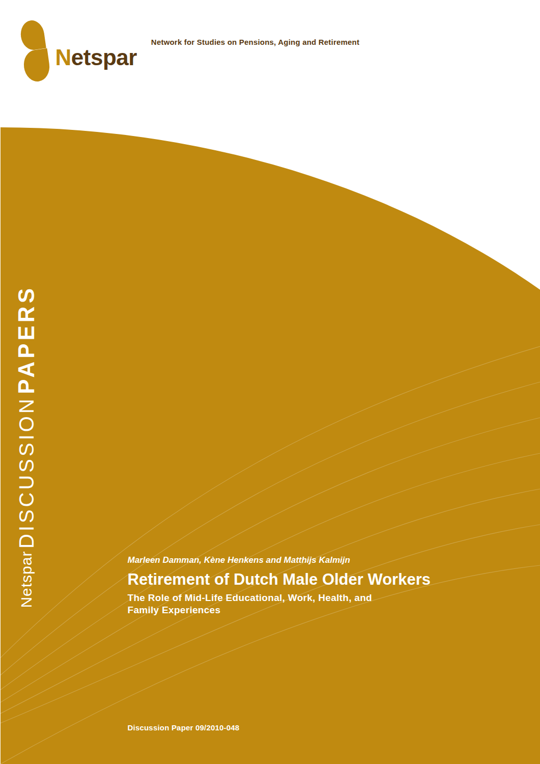Netspar
Network for Studies on Pensions, Aging and Retirement
Netspar Discussion Papers
Marleen Damman, Kène Henkens and Matthijs Kalmijn
Retirement of Dutch Male Older Workers
The Role of Mid-Life Educational, Work, Health, and
Family Experiences
Discussion Paper 09/2010-048